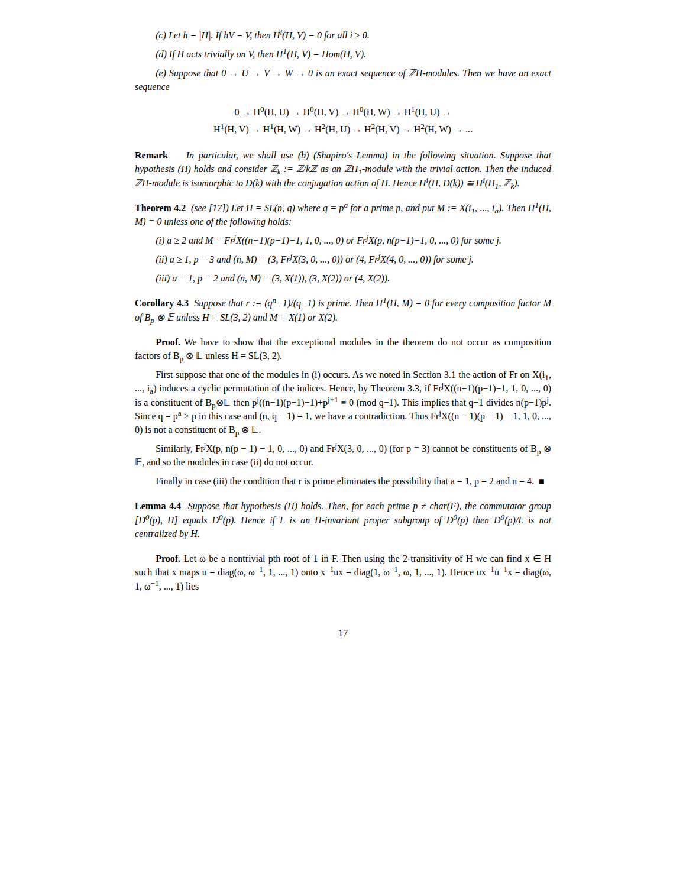(c) Let h = |H|. If hV = V, then Hi(H, V) = 0 for all i ≥ 0.
(d) If H acts trivially on V, then H1(H, V) = Hom(H, V).
(e) Suppose that 0 → U → V → W → 0 is an exact sequence of ℤH-modules. Then we have an exact sequence
0 → H0(H, U) → H0(H, V) → H0(H, W) → H1(H, U) →
H1(H, V) → H1(H, W) → H2(H, U) → H2(H, V) → H2(H, W) → ...
Remark In particular, we shall use (b) (Shapiro's Lemma) in the following situation. Suppose that hypothesis (H) holds and consider ℤk := ℤ/kℤ as an ℤH1-module with the trivial action. Then the induced ℤH-module is isomorphic to D(k) with the conjugation action of H. Hence Hi(H, D(k)) ≅ Hi(H1, ℤk).
Theorem 4.2 (see [17]) Let H = SL(n, q) where q = pa for a prime p, and put M := X(i1, ..., ia). Then H1(H, M) = 0 unless one of the following holds:
(i) a ≥ 2 and M = FrjX((n−1)(p−1)−1, 1, 0, ..., 0) or FrjX(p, n(p−1)−1, 0, ..., 0) for some j.
(ii) a ≥ 1, p = 3 and (n, M) = (3, FrjX(3, 0, ..., 0)) or (4, FrjX(4, 0, ..., 0)) for some j.
(iii) a = 1, p = 2 and (n, M) = (3, X(1)), (3, X(2)) or (4, X(2)).
Corollary 4.3 Suppose that r := (qn−1)/(q−1) is prime. Then H1(H, M) = 0 for every composition factor M of Bp ⊗ 𝔼 unless H = SL(3, 2) and M = X(1) or X(2).
Proof. We have to show that the exceptional modules in the theorem do not occur as composition factors of Bp ⊗ 𝔼 unless H = SL(3, 2).
First suppose that one of the modules in (i) occurs. As we noted in Section 3.1 the action of Fr on X(i1, ..., ia) induces a cyclic permutation of the indices. Hence, by Theorem 3.3, if FrjX((n−1)(p−1)−1, 1, 0, ..., 0) is a constituent of Bp⊗𝔼 then pj((n−1)(p−1)−1)+pj+1 ≡ 0 (mod q−1). This implies that q−1 divides n(p−1)pj. Since q = pa > p in this case and (n, q − 1) = 1, we have a contradiction. Thus FrjX((n − 1)(p − 1) − 1, 1, 0, ..., 0) is not a constituent of Bp ⊗ 𝔼.
Similarly, FrjX(p, n(p − 1) − 1, 0, ..., 0) and FrjX(3, 0, ..., 0) (for p = 3) cannot be constituents of Bp ⊗ 𝔼, and so the modules in case (ii) do not occur.
Finally in case (iii) the condition that r is prime eliminates the possibility that a = 1, p = 2 and n = 4. ■
Lemma 4.4 Suppose that hypothesis (H) holds. Then, for each prime p ≠ char(F), the commutator group [D0(p), H] equals D0(p). Hence if L is an H-invariant proper subgroup of D0(p) then D0(p)/L is not centralized by H.
Proof. Let ω be a nontrivial pth root of 1 in F. Then using the 2-transitivity of H we can find x ∈ H such that x maps u = diag(ω, ω−1, 1, ..., 1) onto x−1ux = diag(1, ω−1, ω, 1, ..., 1). Hence ux−1u−1x = diag(ω, 1, ω−1, ..., 1) lies
17